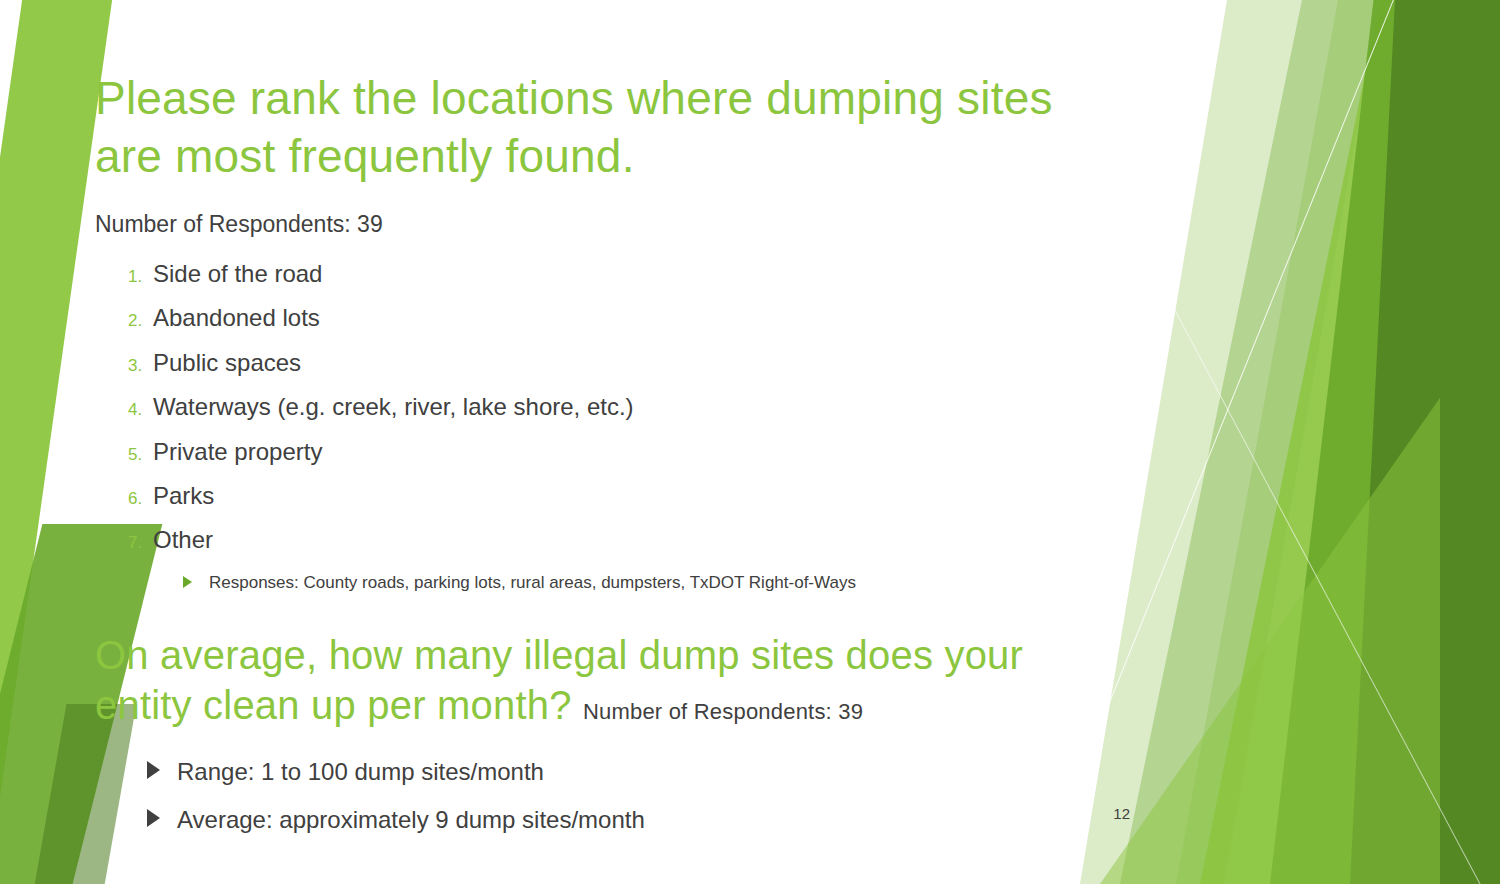Please rank the locations where dumping sites are most frequently found.
Number of Respondents: 39
Side of the road
Abandoned lots
Public spaces
Waterways (e.g. creek, river, lake shore, etc.)
Private property
Parks
Other
Responses: County roads, parking lots, rural areas, dumpsters, TxDOT Right-of-Ways
On average, how many illegal dump sites does your entity clean up per month? Number of Respondents: 39
Range: 1 to 100 dump sites/month
Average: approximately 9 dump sites/month
12